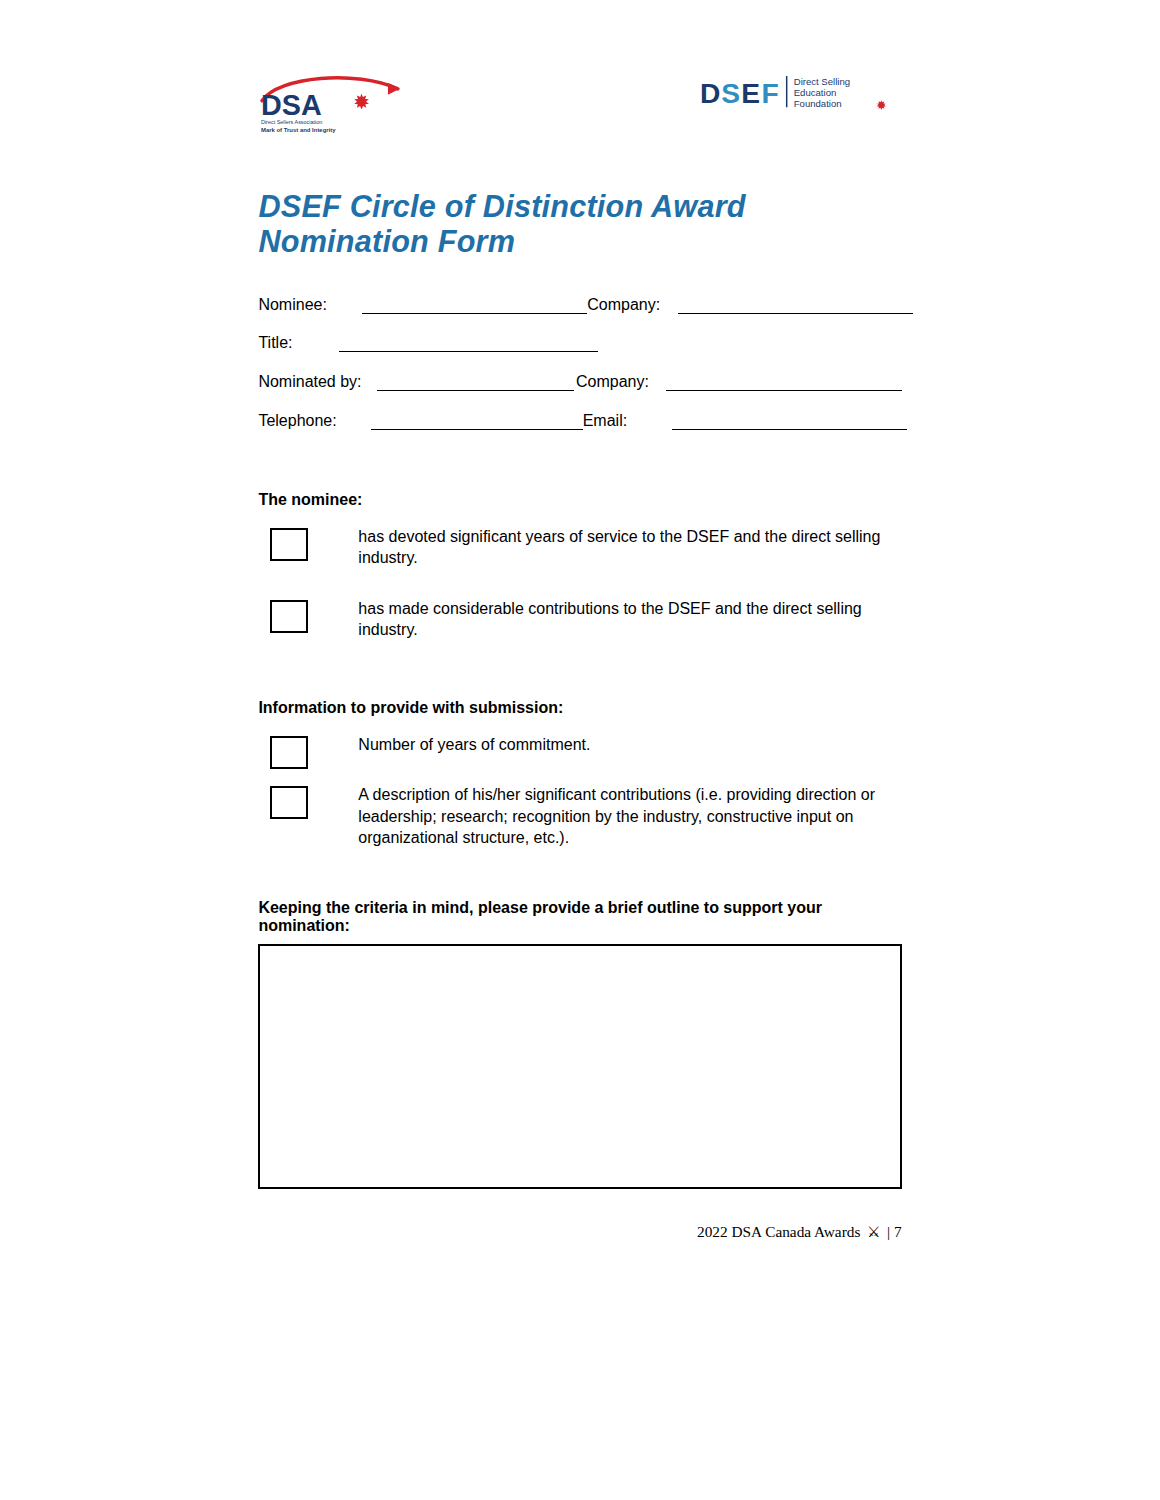DSA Direct Sellers Association Mark of Trust and Integrity
D S E F Direct Selling Education Foundation
DSEF Circle of Distinction Award Nomination Form
Nominee:
Company:
Title:
Nominated by:
Company:
Telephone:
Email:
The nominee:
has devoted significant years of service to the DSEF and the direct selling industry.
has made considerable contributions to the DSEF and the direct selling industry.
Information to provide with submission:
Number of years of commitment.
A description of his/her significant contributions (i.e. providing direction or leadership; research; recognition by the industry, constructive input on organizational structure, etc.).
Keeping the criteria in mind, please provide a brief outline to support your nomination:
2022 DSA Canada Awards ⚔ | 7